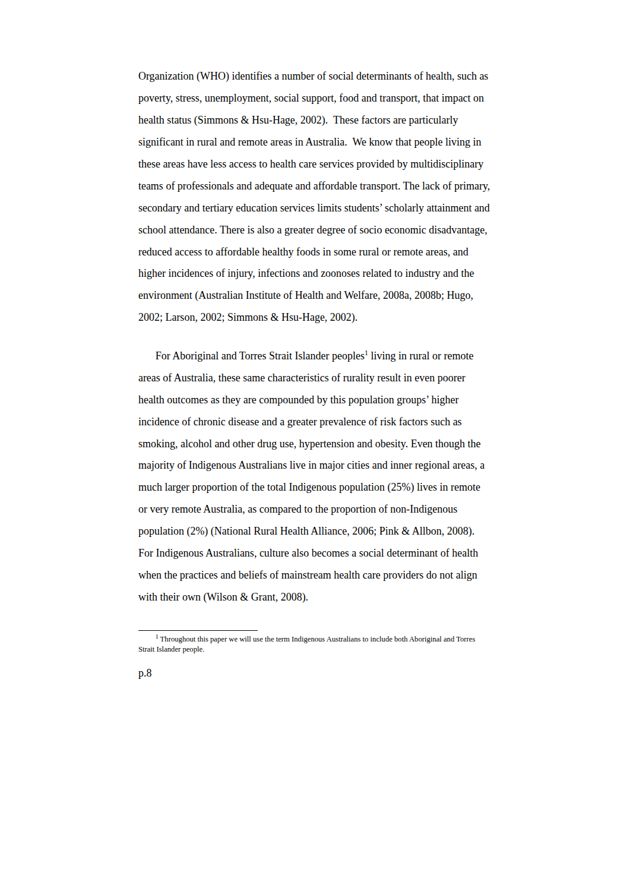Organization (WHO) identifies a number of social determinants of health, such as poverty, stress, unemployment, social support, food and transport, that impact on health status (Simmons & Hsu-Hage, 2002). These factors are particularly significant in rural and remote areas in Australia. We know that people living in these areas have less access to health care services provided by multidisciplinary teams of professionals and adequate and affordable transport. The lack of primary, secondary and tertiary education services limits students’ scholarly attainment and school attendance. There is also a greater degree of socio economic disadvantage, reduced access to affordable healthy foods in some rural or remote areas, and higher incidences of injury, infections and zoonoses related to industry and the environment (Australian Institute of Health and Welfare, 2008a, 2008b; Hugo, 2002; Larson, 2002; Simmons & Hsu-Hage, 2002).
For Aboriginal and Torres Strait Islander peoples1 living in rural or remote areas of Australia, these same characteristics of rurality result in even poorer health outcomes as they are compounded by this population groups’ higher incidence of chronic disease and a greater prevalence of risk factors such as smoking, alcohol and other drug use, hypertension and obesity. Even though the majority of Indigenous Australians live in major cities and inner regional areas, a much larger proportion of the total Indigenous population (25%) lives in remote or very remote Australia, as compared to the proportion of non-Indigenous population (2%) (National Rural Health Alliance, 2006; Pink & Allbon, 2008). For Indigenous Australians, culture also becomes a social determinant of health when the practices and beliefs of mainstream health care providers do not align with their own (Wilson & Grant, 2008).
1 Throughout this paper we will use the term Indigenous Australians to include both Aboriginal and Torres Strait Islander people.
p.8